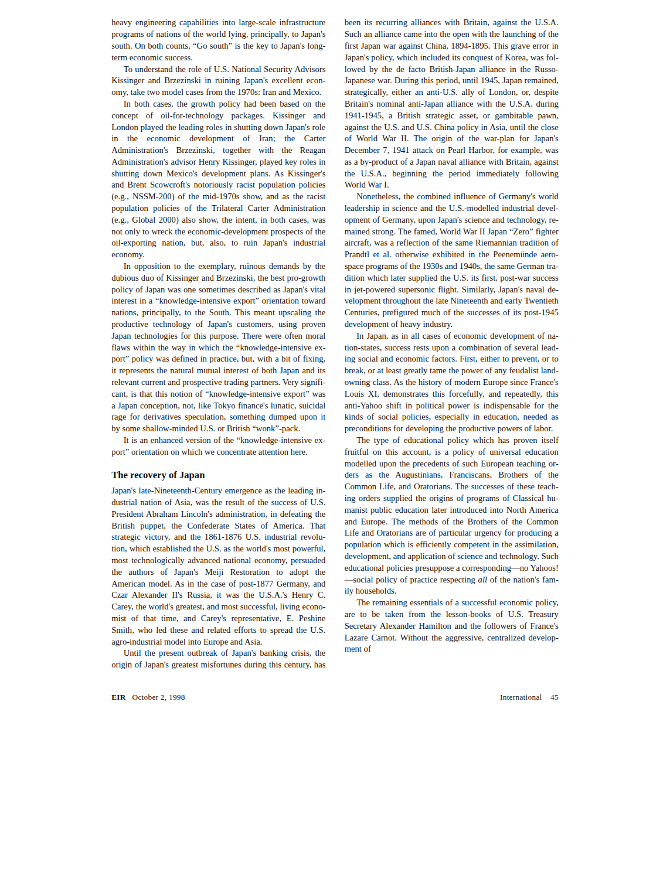heavy engineering capabilities into large-scale infrastructure programs of nations of the world lying, principally, to Japan's south. On both counts, “Go south” is the key to Japan's long-term economic success.
To understand the role of U.S. National Security Advisors Kissinger and Brzezinski in ruining Japan's excellent economy, take two model cases from the 1970s: Iran and Mexico.
In both cases, the growth policy had been based on the concept of oil-for-technology packages. Kissinger and London played the leading roles in shutting down Japan's role in the economic development of Iran; the Carter Administration's Brzezinski, together with the Reagan Administration's advisor Henry Kissinger, played key roles in shutting down Mexico's development plans. As Kissinger's and Brent Scowcroft's notoriously racist population policies (e.g., NSSM-200) of the mid-1970s show, and as the racist population policies of the Trilateral Carter Administration (e.g., Global 2000) also show, the intent, in both cases, was not only to wreck the economic-development prospects of the oil-exporting nation, but, also, to ruin Japan's industrial economy.
In opposition to the exemplary, ruinous demands by the dubious duo of Kissinger and Brzezinski, the best pro-growth policy of Japan was one sometimes described as Japan's vital interest in a “knowledge-intensive export” orientation toward nations, principally, to the South. This meant upscaling the productive technology of Japan's customers, using proven Japan technologies for this purpose. There were often moral flaws within the way in which the “knowledge-intensive export” policy was defined in practice, but, with a bit of fixing, it represents the natural mutual interest of both Japan and its relevant current and prospective trading partners. Very significant, is that this notion of “knowledge-intensive export” was a Japan conception, not, like Tokyo finance's lunatic, suicidal rage for derivatives speculation, something dumped upon it by some shallow-minded U.S. or British “wonk”-pack.
It is an enhanced version of the “knowledge-intensive export” orientation on which we concentrate attention here.
The recovery of Japan
Japan's late-Nineteenth-Century emergence as the leading industrial nation of Asia, was the result of the success of U.S. President Abraham Lincoln's administration, in defeating the British puppet, the Confederate States of America. That strategic victory, and the 1861-1876 U.S. industrial revolution, which established the U.S. as the world's most powerful, most technologically advanced national economy, persuaded the authors of Japan's Meiji Restoration to adopt the American model. As in the case of post-1877 Germany, and Czar Alexander II's Russia, it was the U.S.A.'s Henry C. Carey, the world's greatest, and most successful, living economist of that time, and Carey's representative, E. Peshine Smith, who led these and related efforts to spread the U.S. agro-industrial model into Europe and Asia.
Until the present outbreak of Japan's banking crisis, the origin of Japan's greatest misfortunes during this century, has been its recurring alliances with Britain, against the U.S.A. Such an alliance came into the open with the launching of the first Japan war against China, 1894-1895. This grave error in Japan's policy, which included its conquest of Korea, was followed by the de facto British-Japan alliance in the Russo-Japanese war. During this period, until 1945, Japan remained, strategically, either an anti-U.S. ally of London, or, despite Britain's nominal anti-Japan alliance with the U.S.A. during 1941-1945, a British strategic asset, or gambitable pawn, against the U.S. and U.S. China policy in Asia, until the close of World War II. The origin of the war-plan for Japan's December 7, 1941 attack on Pearl Harbor, for example, was as a by-product of a Japan naval alliance with Britain, against the U.S.A., beginning the period immediately following World War I.
Nonetheless, the combined influence of Germany's world leadership in science and the U.S.-modelled industrial development of Germany, upon Japan's science and technology, remained strong. The famed, World War II Japan “Zero” fighter aircraft, was a reflection of the same Riemannian tradition of Prandtl et al. otherwise exhibited in the Peenemünde aerospace programs of the 1930s and 1940s, the same German tradition which later supplied the U.S. its first, post-war success in jet-powered supersonic flight. Similarly, Japan's naval development throughout the late Nineteenth and early Twentieth Centuries, prefigured much of the successes of its post-1945 development of heavy industry.
In Japan, as in all cases of economic development of nation-states, success rests upon a combination of several leading social and economic factors. First, either to prevent, or to break, or at least greatly tame the power of any feudalist land-owning class. As the history of modern Europe since France's Louis XI, demonstrates this forcefully, and repeatedly, this anti-Yahoo shift in political power is indispensable for the kinds of social policies, especially in education, needed as preconditions for developing the productive powers of labor.
The type of educational policy which has proven itself fruitful on this account, is a policy of universal education modelled upon the precedents of such European teaching orders as the Augustinians, Franciscans, Brothers of the Common Life, and Oratorians. The successes of these teaching orders supplied the origins of programs of Classical humanist public education later introduced into North America and Europe. The methods of the Brothers of the Common Life and Oratorians are of particular urgency for producing a population which is efficiently competent in the assimilation, development, and application of science and technology. Such educational policies presuppose a corresponding—no Yahoos!—social policy of practice respecting all of the nation's family households.
The remaining essentials of a successful economic policy, are to be taken from the lesson-books of U.S. Treasury Secretary Alexander Hamilton and the followers of France's Lazare Carnot. Without the aggressive, centralized development of
EIR October 2, 1998
International 45